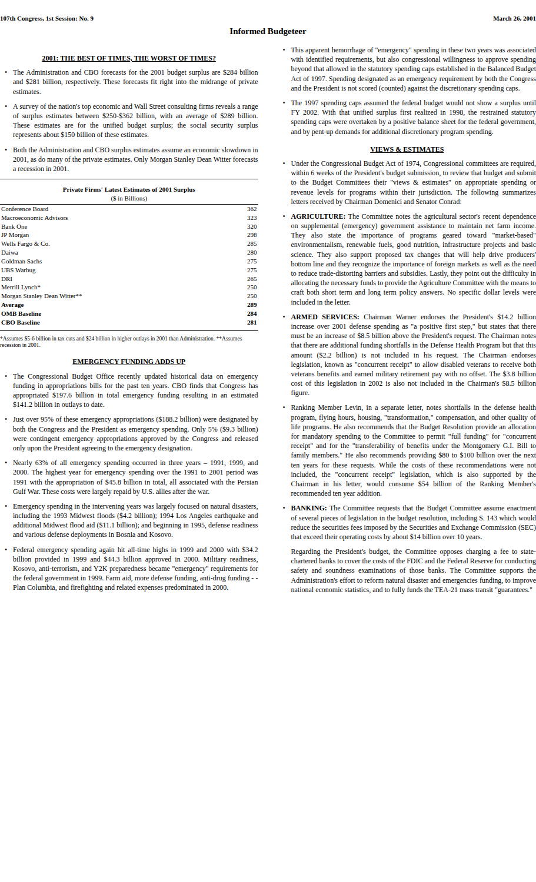107th Congress, 1st Session: No. 9 March 26, 2001
Informed Budgeteer
2001: The Best of Times, the Worst of Times?
The Administration and CBO forecasts for the 2001 budget surplus are $284 billion and $281 billion, respectively. These forecasts fit right into the midrange of private estimates.
A survey of the nation's top economic and Wall Street consulting firms reveals a range of surplus estimates between $250-$362 billion, with an average of $289 billion. These estimates are for the unified budget surplus; the social security surplus represents about $150 billion of these estimates.
Both the Administration and CBO surplus estimates assume an economic slowdown in 2001, as do many of the private estimates. Only Morgan Stanley Dean Witter forecasts a recession in 2001.
Private Firms' Latest Estimates of 2001 Surplus ($ in Billions)
| Conference Board | 362 |
| Macroeconomic Advisors | 323 |
| Bank One | 320 |
| JP Morgan | 298 |
| Wells Fargo & Co. | 285 |
| Daiwa | 280 |
| Goldman Sachs | 275 |
| UBS Warbug | 275 |
| DRI | 265 |
| Merrill Lynch* | 250 |
| Morgan Stanley Dean Witter** | 250 |
| Average | 289 |
| OMB Baseline | 284 |
| CBO Baseline | 281 |
*Assumes $5-6 billion in tax cuts and $24 billion in higher outlays in 2001 than Administration. **Assumes recession in 2001.
Emergency Funding Adds Up
The Congressional Budget Office recently updated historical data on emergency funding in appropriations bills for the past ten years. CBO finds that Congress has appropriated $197.6 billion in total emergency funding resulting in an estimated $141.2 billion in outlays to date.
Just over 95% of these emergency appropriations ($188.2 billion) were designated by both the Congress and the President as emergency spending. Only 5% ($9.3 billion) were contingent emergency appropriations approved by the Congress and released only upon the President agreeing to the emergency designation.
Nearly 63% of all emergency spending occurred in three years – 1991, 1999, and 2000. The highest year for emergency spending over the 1991 to 2001 period was 1991 with the appropriation of $45.8 billion in total, all associated with the Persian Gulf War. These costs were largely repaid by U.S. allies after the war.
Emergency spending in the intervening years was largely focused on natural disasters, including the 1993 Midwest floods ($4.2 billion); 1994 Los Angeles earthquake and additional Midwest flood aid ($11.1 billion); and beginning in 1995, defense readiness and various defense deployments in Bosnia and Kosovo.
Federal emergency spending again hit all-time highs in 1999 and 2000 with $34.2 billion provided in 1999 and $44.3 billion approved in 2000. Military readiness, Kosovo, anti-terrorism, and Y2K preparedness became "emergency" requirements for the federal government in 1999. Farm aid, more defense funding, anti-drug funding - - Plan Columbia, and firefighting and related expenses predominated in 2000.
This apparent hemorrhage of "emergency" spending in these two years was associated with identified requirements, but also congressional willingness to approve spending beyond that allowed in the statutory spending caps established in the Balanced Budget Act of 1997. Spending designated as an emergency requirement by both the Congress and the President is not scored (counted) against the discretionary spending caps.
The 1997 spending caps assumed the federal budget would not show a surplus until FY 2002. With that unified surplus first realized in 1998, the restrained statutory spending caps were overtaken by a positive balance sheet for the federal government, and by pent-up demands for additional discretionary program spending.
Views & Estimates
Under the Congressional Budget Act of 1974, Congressional committees are required, within 6 weeks of the President's budget submission, to review that budget and submit to the Budget Committees their "views & estimates" on appropriate spending or revenue levels for programs within their jurisdiction. The following summarizes letters received by Chairman Domenici and Senator Conrad:
AGRICULTURE: The Committee notes the agricultural sector's recent dependence on supplemental (emergency) government assistance to maintain net farm income. They also state the importance of programs geared toward "market-based" environmentalism, renewable fuels, good nutrition, infrastructure projects and basic science. They also support proposed tax changes that will help drive producers' bottom line and they recognize the importance of foreign markets as well as the need to reduce trade-distorting barriers and subsidies. Lastly, they point out the difficulty in allocating the necessary funds to provide the Agriculture Committee with the means to craft both short term and long term policy answers. No specific dollar levels were included in the letter.
ARMED SERVICES: Chairman Warner endorses the President's $14.2 billion increase over 2001 defense spending as "a positive first step," but states that there must be an increase of $8.5 billion above the President's request. The Chairman notes that there are additional funding shortfalls in the Defense Health Program but that this amount ($2.2 billion) is not included in his request. The Chairman endorses legislation, known as "concurrent receipt" to allow disabled veterans to receive both veterans benefits and earned military retirement pay with no offset. The $3.8 billion cost of this legislation in 2002 is also not included in the Chairman's $8.5 billion figure.
Ranking Member Levin, in a separate letter, notes shortfalls in the defense health program, flying hours, housing, "transformation," compensation, and other quality of life programs. He also recommends that the Budget Resolution provide an allocation for mandatory spending to the Committee to permit "full funding" for "concurrent receipt" and for the "transferability of benefits under the Montgomery G.I. Bill to family members." He also recommends providing $80 to $100 billion over the next ten years for these requests. While the costs of these recommendations were not included, the "concurrent receipt" legislation, which is also supported by the Chairman in his letter, would consume $54 billion of the Ranking Member's recommended ten year addition.
BANKING: The Committee requests that the Budget Committee assume enactment of several pieces of legislation in the budget resolution, including S. 143 which would reduce the securities fees imposed by the Securities and Exchange Commission (SEC) that exceed their operating costs by about $14 billion over 10 years.
Regarding the President's budget, the Committee opposes charging a fee to state-chartered banks to cover the costs of the FDIC and the Federal Reserve for conducting safety and soundness examinations of those banks. The Committee supports the Administration's effort to reform natural disaster and emergencies funding, to improve national economic statistics, and to fully funds the TEA-21 mass transit "guarantees."